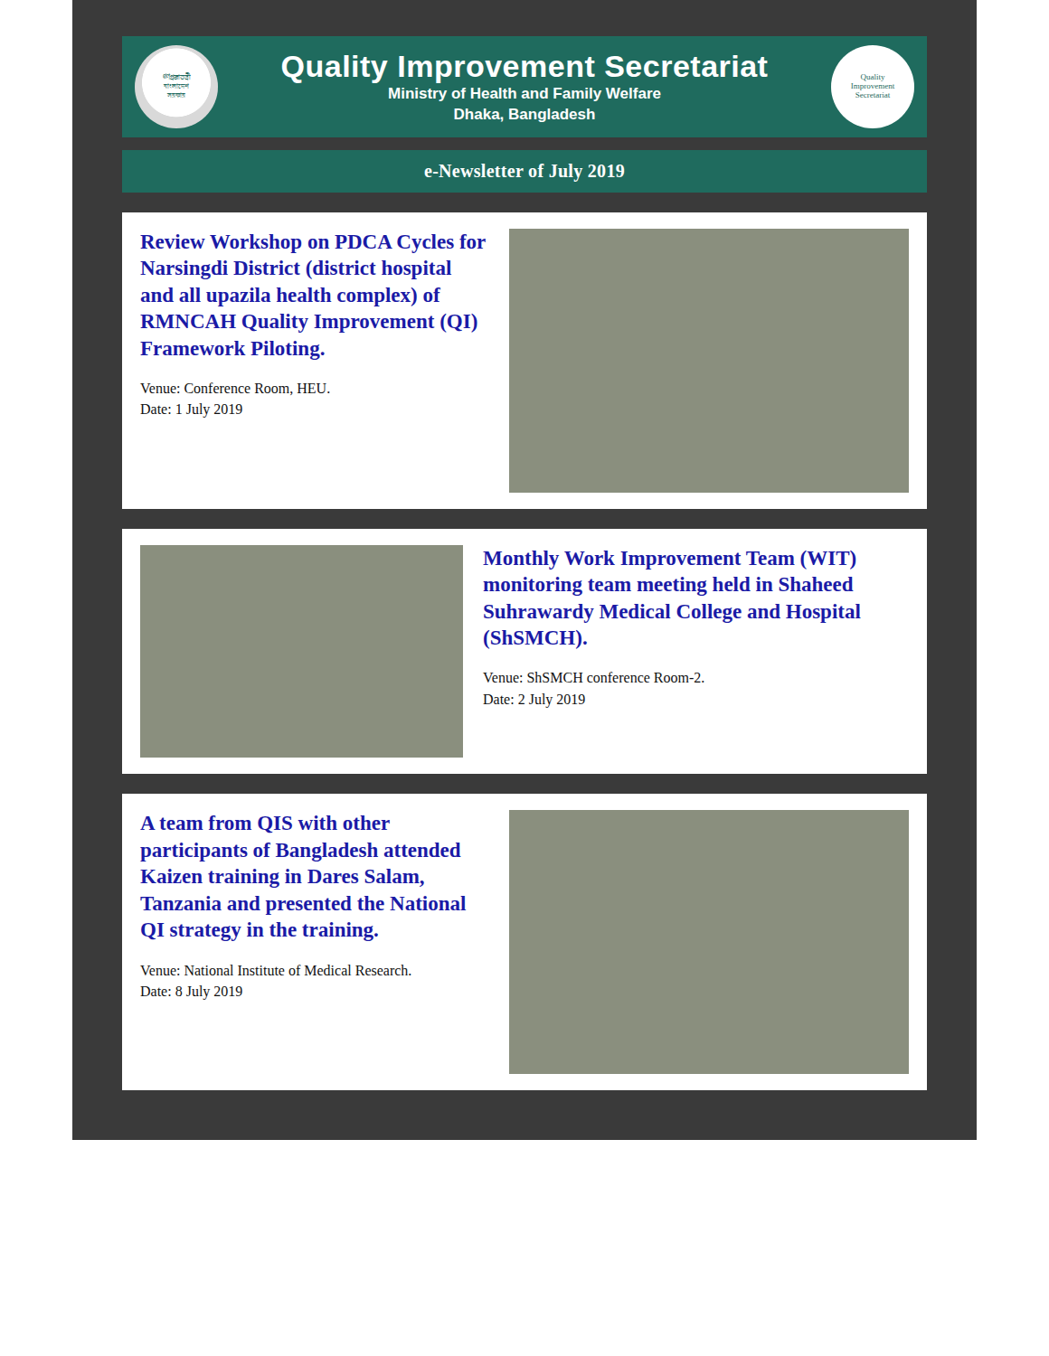গণপ্রজাতন্ত্রী
বাংলাদেশ
সরকার
Quality Improvement Secretariat
Ministry of Health and Family Welfare
Dhaka, Bangladesh
Quality
Improvement
Secretariat
e-Newsletter of July 2019
Review Workshop on PDCA Cycles for Narsingdi District (district hospital and all upazila health complex) of RMNCAH Quality Improvement (QI) Framework Piloting.
Venue: Conference Room, HEU.
Date: 1 July 2019
Monthly Work Improvement Team (WIT) monitoring team meeting held in Shaheed Suhrawardy Medical College and Hospital (ShSMCH).
Venue: ShSMCH conference Room-2.
Date: 2 July 2019
A team from QIS with other participants of Bangladesh attended Kaizen training in Dares Salam, Tanzania and presented the National QI strategy in the training.
Venue: National Institute of Medical Research.
Date: 8 July 2019